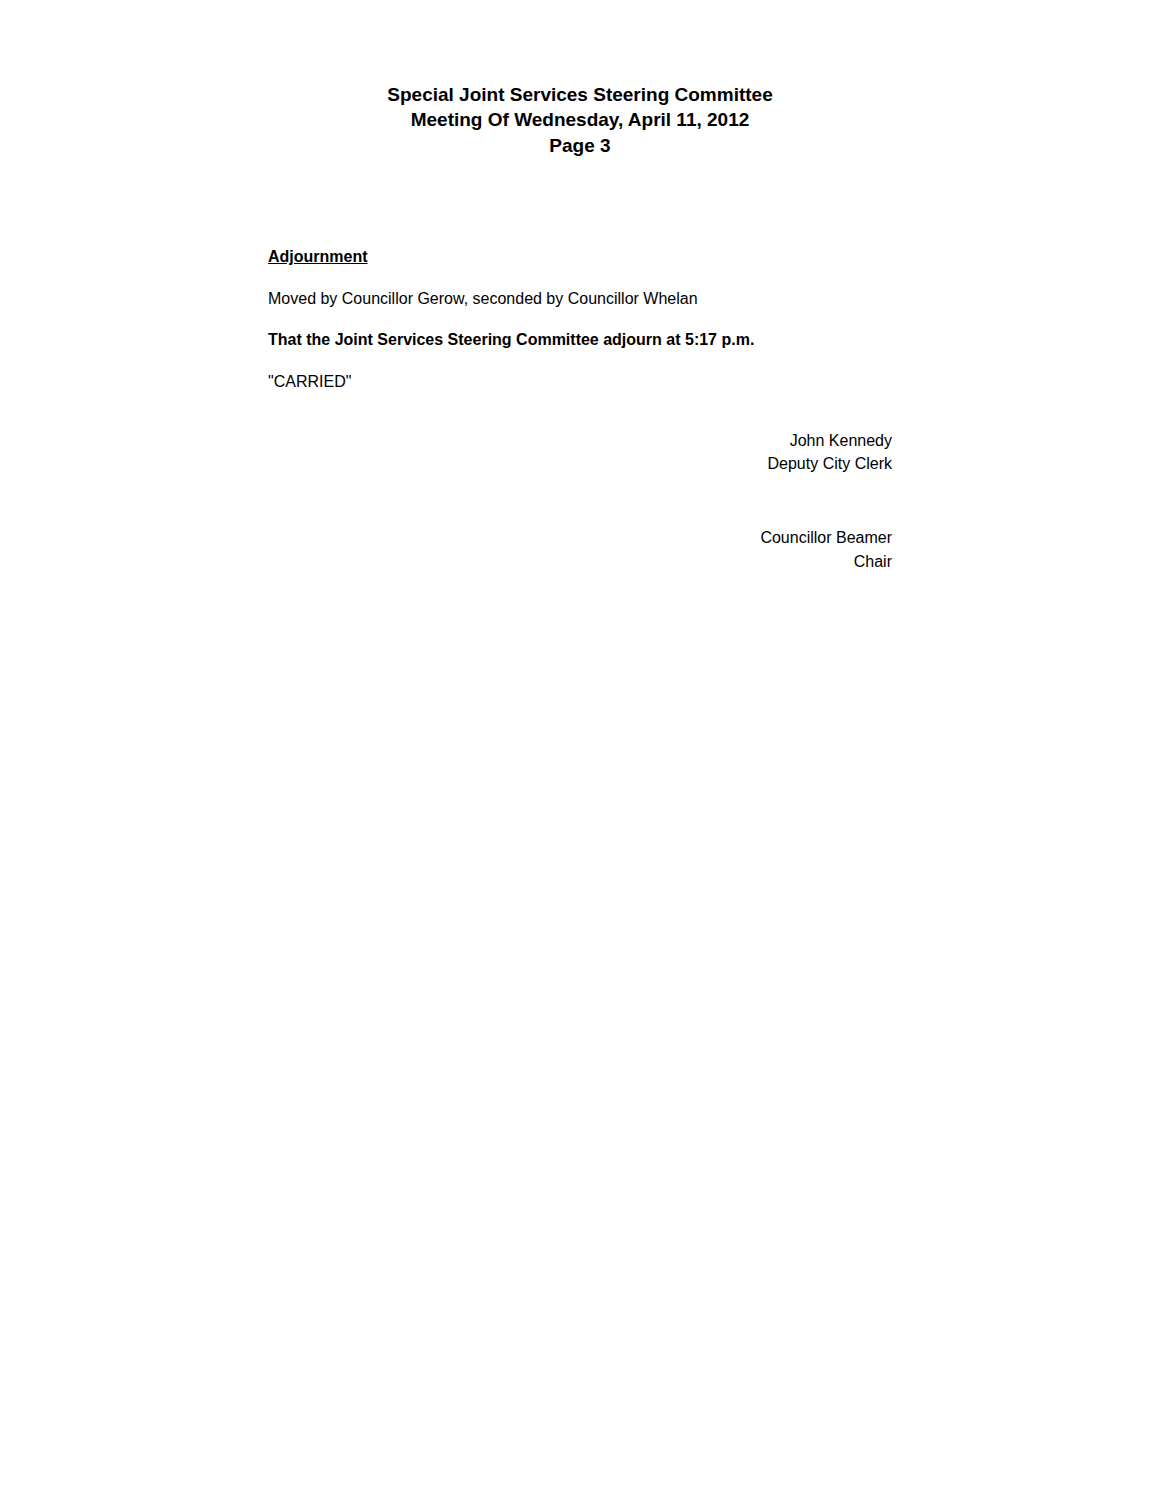Special Joint Services Steering Committee
Meeting Of Wednesday, April 11, 2012
Page 3
Adjournment
Moved by Councillor Gerow, seconded by Councillor Whelan
That the Joint Services Steering Committee adjourn at 5:17 p.m.
"CARRIED"
John Kennedy
Deputy City Clerk
Councillor Beamer
Chair